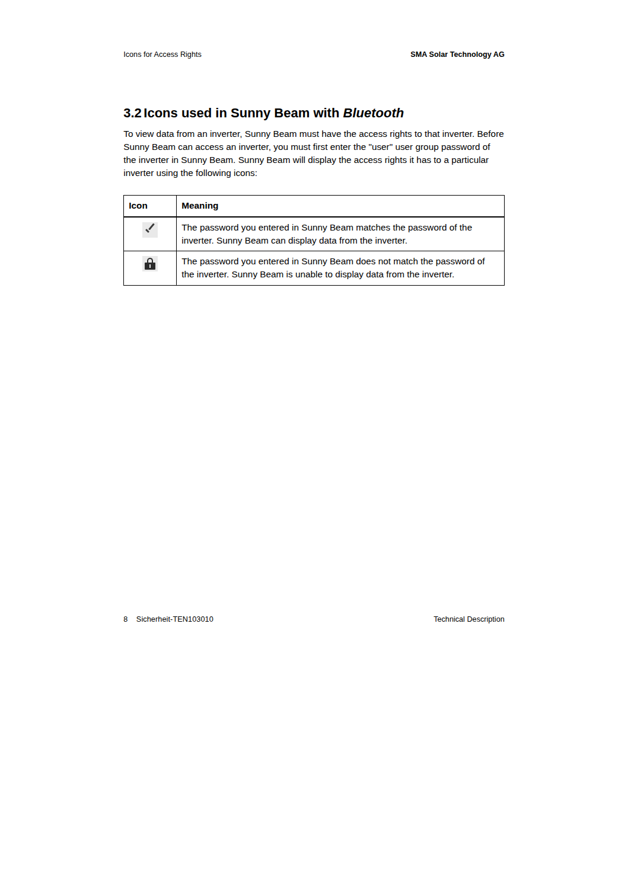Icons for Access Rights
SMA Solar Technology AG
3.2 Icons used in Sunny Beam with Bluetooth
To view data from an inverter, Sunny Beam must have the access rights to that inverter. Before Sunny Beam can access an inverter, you must first enter the "user" user group password of the inverter in Sunny Beam. Sunny Beam will display the access rights it has to a particular inverter using the following icons:
| Icon | Meaning |
| --- | --- |
| | The password you entered in Sunny Beam matches the password of the inverter. Sunny Beam can display data from the inverter. |
| | The password you entered in Sunny Beam does not match the password of the inverter. Sunny Beam is unable to display data from the inverter. |
8 Sicherheit-TEN103010
Technical Description